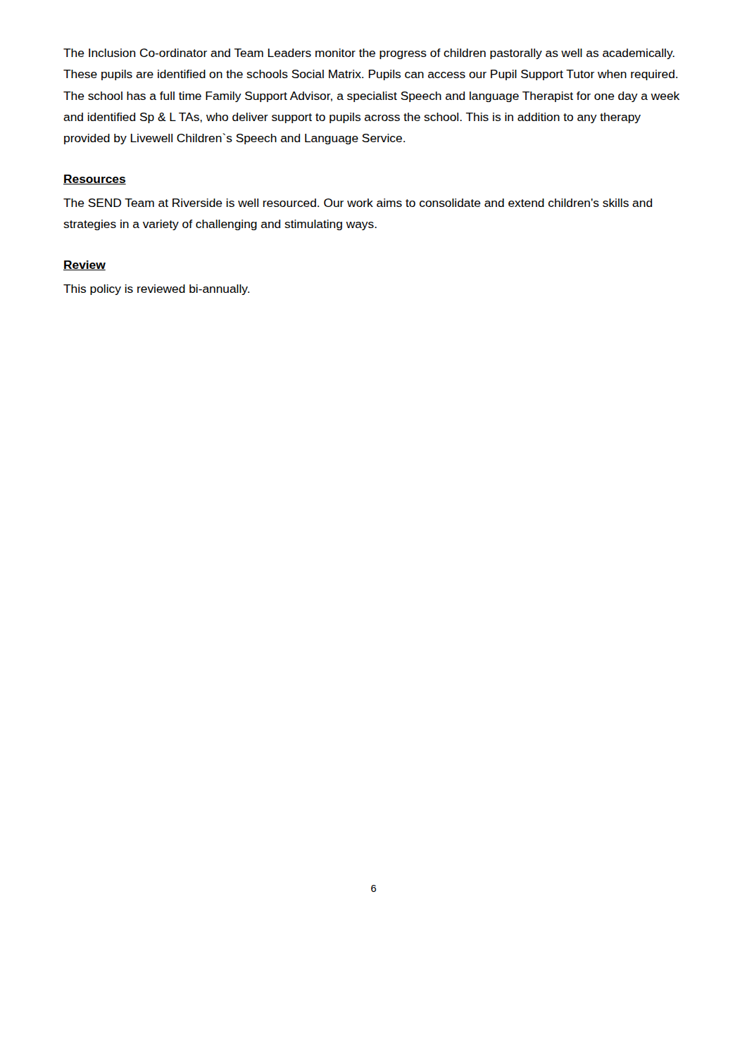The Inclusion Co-ordinator and Team Leaders monitor the progress of children pastorally as well as academically. These pupils are identified on the schools Social Matrix. Pupils can access our Pupil Support Tutor when required. The school has a full time Family Support Advisor, a specialist Speech and language Therapist for one day a week and identified Sp & L TAs, who deliver support to pupils across the school. This is in addition to any therapy provided by Livewell Children`s Speech and Language Service.
Resources
The SEND Team at Riverside is well resourced. Our work aims to consolidate and extend children's skills and strategies in a variety of challenging and stimulating ways.
Review
This policy is reviewed bi-annually.
6